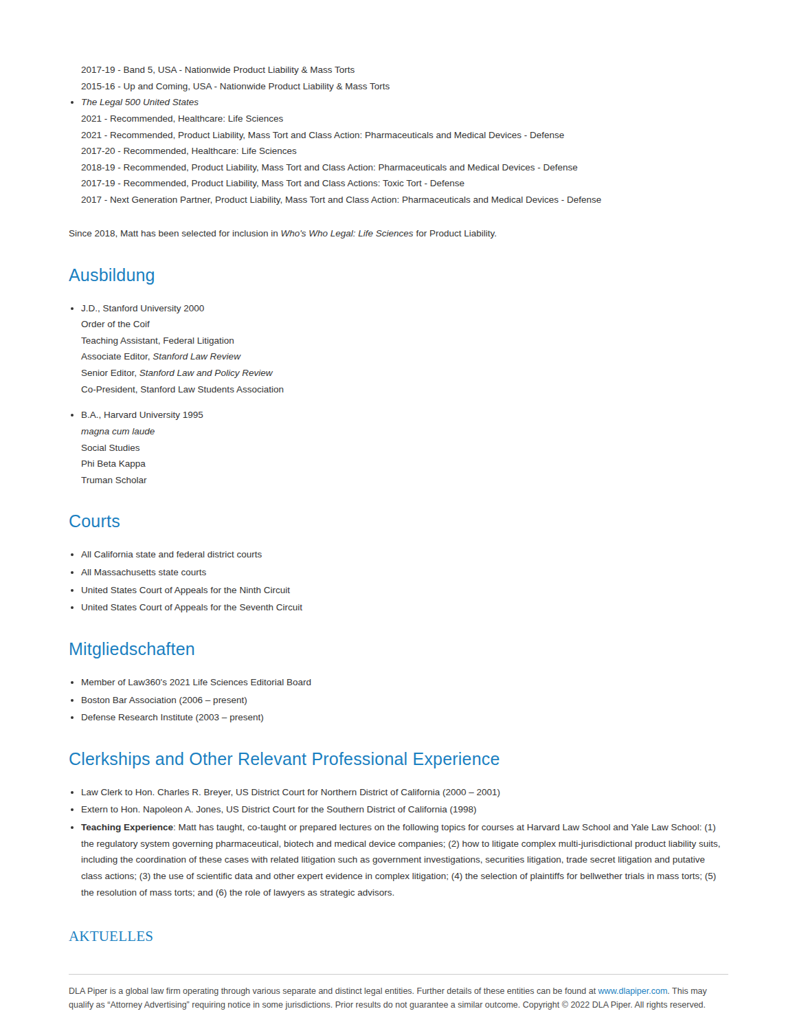2017-19 - Band 5, USA - Nationwide Product Liability & Mass Torts
2015-16 - Up and Coming, USA - Nationwide Product Liability & Mass Torts
The Legal 500 United States 2021 - Recommended, Healthcare: Life Sciences 2021 - Recommended, Product Liability, Mass Tort and Class Action: Pharmaceuticals and Medical Devices - Defense 2017-20 - Recommended, Healthcare: Life Sciences 2018-19 - Recommended, Product Liability, Mass Tort and Class Action: Pharmaceuticals and Medical Devices - Defense 2017-19 - Recommended, Product Liability, Mass Tort and Class Actions: Toxic Tort - Defense 2017 - Next Generation Partner, Product Liability, Mass Tort and Class Action: Pharmaceuticals and Medical Devices - Defense
Since 2018, Matt has been selected for inclusion in Who's Who Legal: Life Sciences for Product Liability.
Ausbildung
J.D., Stanford University 2000 Order of the Coif Teaching Assistant, Federal Litigation Associate Editor, Stanford Law Review Senior Editor, Stanford Law and Policy Review Co-President, Stanford Law Students Association
B.A., Harvard University 1995 magna cum laude Social Studies Phi Beta Kappa Truman Scholar
Courts
All California state and federal district courts
All Massachusetts state courts
United States Court of Appeals for the Ninth Circuit
United States Court of Appeals for the Seventh Circuit
Mitgliedschaften
Member of Law360's 2021 Life Sciences Editorial Board
Boston Bar Association (2006 – present)
Defense Research Institute (2003 – present)
Clerkships and Other Relevant Professional Experience
Law Clerk to Hon. Charles R. Breyer, US District Court for Northern District of California (2000 – 2001)
Extern to Hon. Napoleon A. Jones, US District Court for the Southern District of California (1998)
Teaching Experience: Matt has taught, co-taught or prepared lectures on the following topics for courses at Harvard Law School and Yale Law School: (1) the regulatory system governing pharmaceutical, biotech and medical device companies; (2) how to litigate complex multi-jurisdictional product liability suits, including the coordination of these cases with related litigation such as government investigations, securities litigation, trade secret litigation and putative class actions; (3) the use of scientific data and other expert evidence in complex litigation; (4) the selection of plaintiffs for bellwether trials in mass torts; (5) the resolution of mass torts; and (6) the role of lawyers as strategic advisors.
AKTUELLES
DLA Piper is a global law firm operating through various separate and distinct legal entities. Further details of these entities can be found at www.dlapiper.com. This may qualify as “Attorney Advertising” requiring notice in some jurisdictions. Prior results do not guarantee a similar outcome. Copyright © 2022 DLA Piper. All rights reserved.